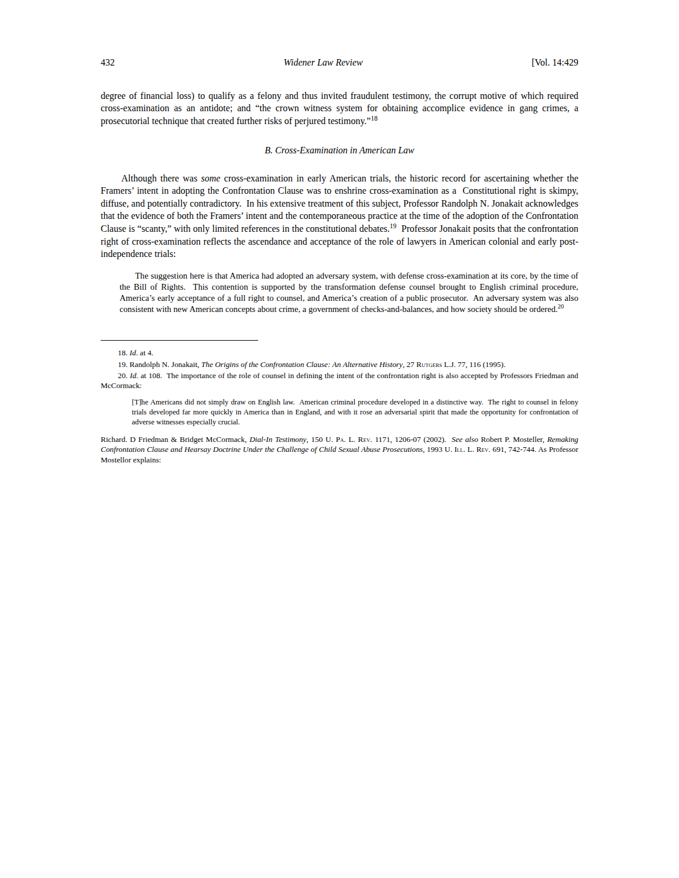432 Widener Law Review [Vol. 14:429
degree of financial loss) to qualify as a felony and thus invited fraudulent testimony, the corrupt motive of which required cross-examination as an antidote; and “the crown witness system for obtaining accomplice evidence in gang crimes, a prosecutorial technique that created further risks of perjured testimony.”18
B. Cross-Examination in American Law
Although there was some cross-examination in early American trials, the historic record for ascertaining whether the Framers’ intent in adopting the Confrontation Clause was to enshrine cross-examination as a Constitutional right is skimpy, diffuse, and potentially contradictory. In his extensive treatment of this subject, Professor Randolph N. Jonakait acknowledges that the evidence of both the Framers’ intent and the contemporaneous practice at the time of the adoption of the Confrontation Clause is “scanty,” with only limited references in the constitutional debates.19 Professor Jonakait posits that the confrontation right of cross-examination reflects the ascendance and acceptance of the role of lawyers in American colonial and early post-independence trials:
The suggestion here is that America had adopted an adversary system, with defense cross-examination at its core, by the time of the Bill of Rights. This contention is supported by the transformation defense counsel brought to English criminal procedure, America’s early acceptance of a full right to counsel, and America’s creation of a public prosecutor. An adversary system was also consistent with new American concepts about crime, a government of checks-and-balances, and how society should be ordered.20
18. Id. at 4.
19. Randolph N. Jonakait, The Origins of the Confrontation Clause: An Alternative History, 27 Rutgers L.J. 77, 116 (1995).
20. Id. at 108. The importance of the role of counsel in defining the intent of the confrontation right is also accepted by Professors Friedman and McCormack:
[T]he Americans did not simply draw on English law. American criminal procedure developed in a distinctive way. The right to counsel in felony trials developed far more quickly in America than in England, and with it rose an adversarial spirit that made the opportunity for confrontation of adverse witnesses especially crucial.
Richard. D Friedman & Bridget McCormack, Dial-In Testimony, 150 U. Pa. L. Rev. 1171, 1206-07 (2002). See also Robert P. Mosteller, Remaking Confrontation Clause and Hearsay Doctrine Under the Challenge of Child Sexual Abuse Prosecutions, 1993 U. Ill. L. Rev. 691, 742-744. As Professor Mostellor explains: